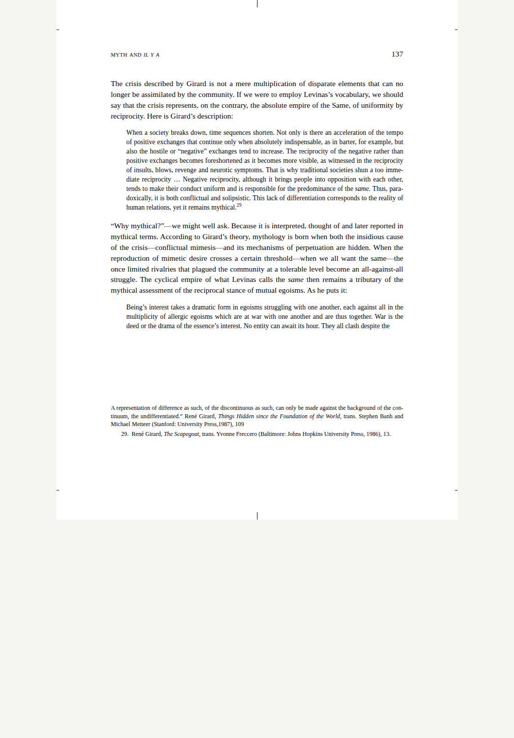Myth and il y a 137
The crisis described by Girard is not a mere multiplication of disparate elements that can no longer be assimilated by the community. If we were to employ Levinas’s vocabulary, we should say that the crisis represents, on the contrary, the absolute empire of the Same, of uniformity by reciprocity. Here is Girard’s description:
When a society breaks down, time sequences shorten. Not only is there an acceleration of the tempo of positive exchanges that continue only when absolutely indispensable, as in barter, for example, but also the hostile or “negative” exchanges tend to increase. The reciprocity of the negative rather than positive exchanges becomes foreshortened as it becomes more visible, as witnessed in the reciprocity of insults, blows, revenge and neurotic symptoms. That is why traditional societies shun a too immediate reciprocity … Negative reciprocity, although it brings people into opposition with each other, tends to make their conduct uniform and is responsible for the predominance of the same. Thus, paradoxically, it is both conflictual and solipsistic. This lack of differentiation corresponds to the reality of human relations, yet it remains mythical.29
“Why mythical?”—we might well ask. Because it is interpreted, thought of and later reported in mythical terms. According to Girard’s theory, mythology is born when both the insidious cause of the crisis—conflictual mimesis—and its mechanisms of perpetuation are hidden. When the reproduction of mimetic desire crosses a certain threshold—when we all want the same—the once limited rivalries that plagued the community at a tolerable level become an all-against-all struggle. The cyclical empire of what Levinas calls the same then remains a tributary of the mythical assessment of the reciprocal stance of mutual egoisms. As he puts it:
Being’s interest takes a dramatic form in egoisms struggling with one another, each against all in the multiplicity of allergic egoisms which are at war with one another and are thus together. War is the deed or the drama of the essence’s interest. No entity can await its hour. They all clash despite the
A representation of difference as such, of the discontinuous as such, can only be made against the background of the continuum, the undifferentiated.” René Girard, Things Hidden since the Foundation of the World, trans. Stephen Banh and Michael Metteer (Stanford: University Press,1987), 109
29. René Girard, The Scapegoat, trans. Yvonne Freccero (Baltimore: Johns Hopkins University Press, 1986), 13.